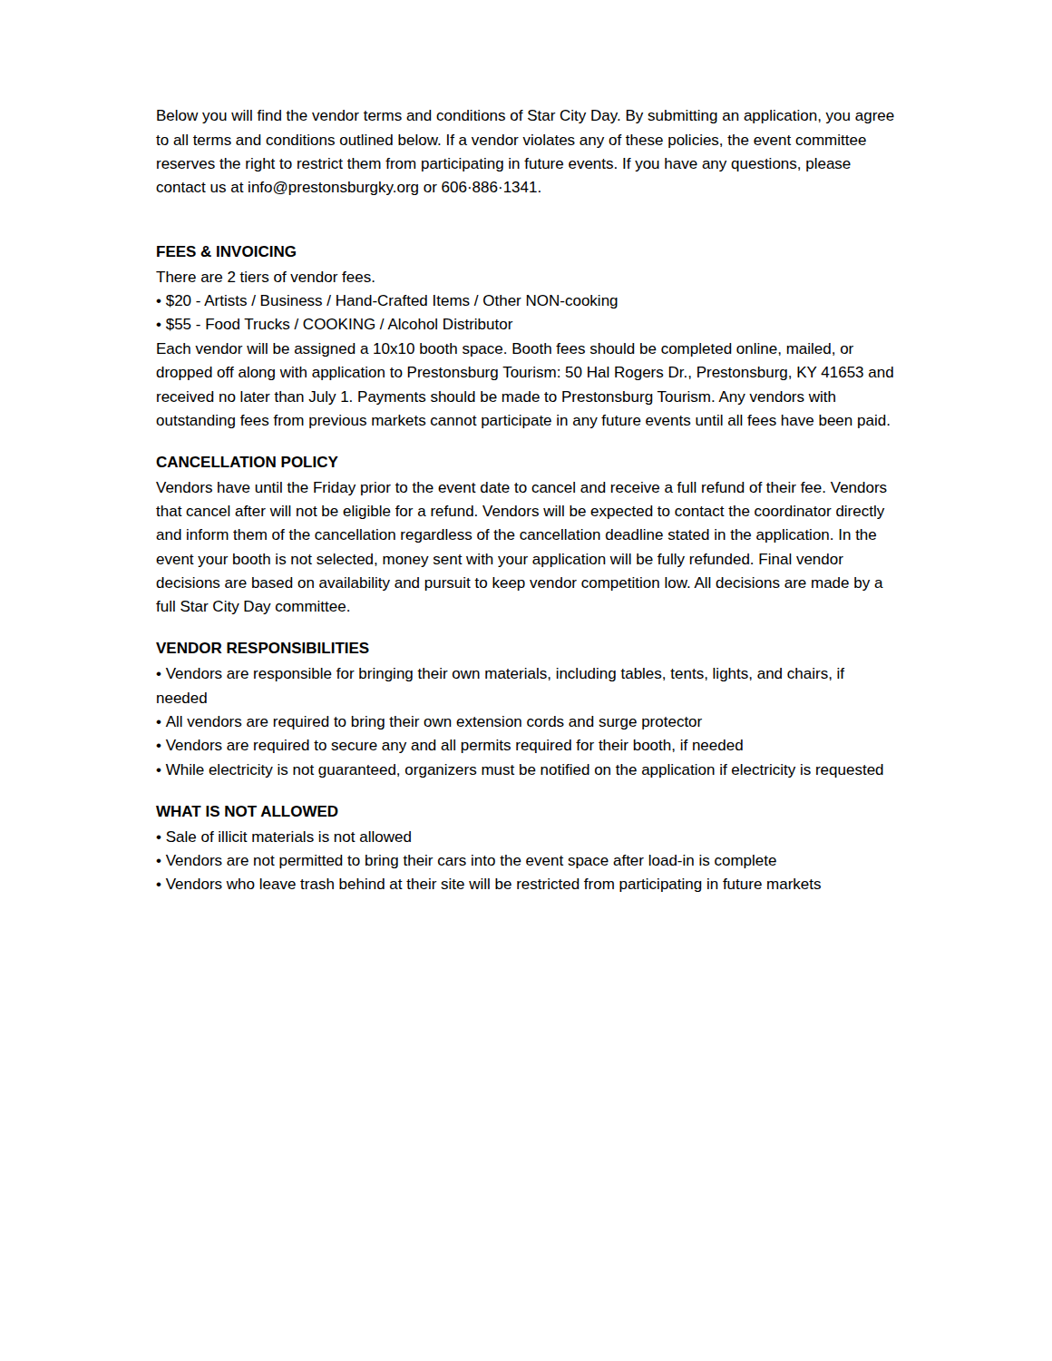Below you will find the vendor terms and conditions of Star City Day. By submitting an application, you agree to all terms and conditions outlined below. If a vendor violates any of these policies, the event committee reserves the right to restrict them from participating in future events. If you have any questions, please contact us at info@prestonsburgky.org or 606·886·1341.
Fees & Invoicing
There are 2 tiers of vendor fees.
$20 - Artists / Business / Hand-Crafted Items / Other NON-cooking
$55 - Food Trucks / COOKING / Alcohol Distributor
Each vendor will be assigned a 10x10 booth space. Booth fees should be completed online, mailed, or dropped off along with application to Prestonsburg Tourism: 50 Hal Rogers Dr., Prestonsburg, KY 41653 and received no later than July 1. Payments should be made to Prestonsburg Tourism. Any vendors with outstanding fees from previous markets cannot participate in any future events until all fees have been paid.
Cancellation Policy
Vendors have until the Friday prior to the event date to cancel and receive a full refund of their fee. Vendors that cancel after will not be eligible for a refund. Vendors will be expected to contact the coordinator directly and inform them of the cancellation regardless of the cancellation deadline stated in the application. In the event your booth is not selected, money sent with your application will be fully refunded. Final vendor decisions are based on availability and pursuit to keep vendor competition low. All decisions are made by a full Star City Day committee.
Vendor Responsibilities
Vendors are responsible for bringing their own materials, including tables, tents, lights, and chairs, if needed
All vendors are required to bring their own extension cords and surge protector
Vendors are required to secure any and all permits required for their booth, if needed
While electricity is not guaranteed, organizers must be notified on the application if electricity is requested
What Is Not Allowed
Sale of illicit materials is not allowed
Vendors are not permitted to bring their cars into the event space after load-in is complete
Vendors who leave trash behind at their site will be restricted from participating in future markets